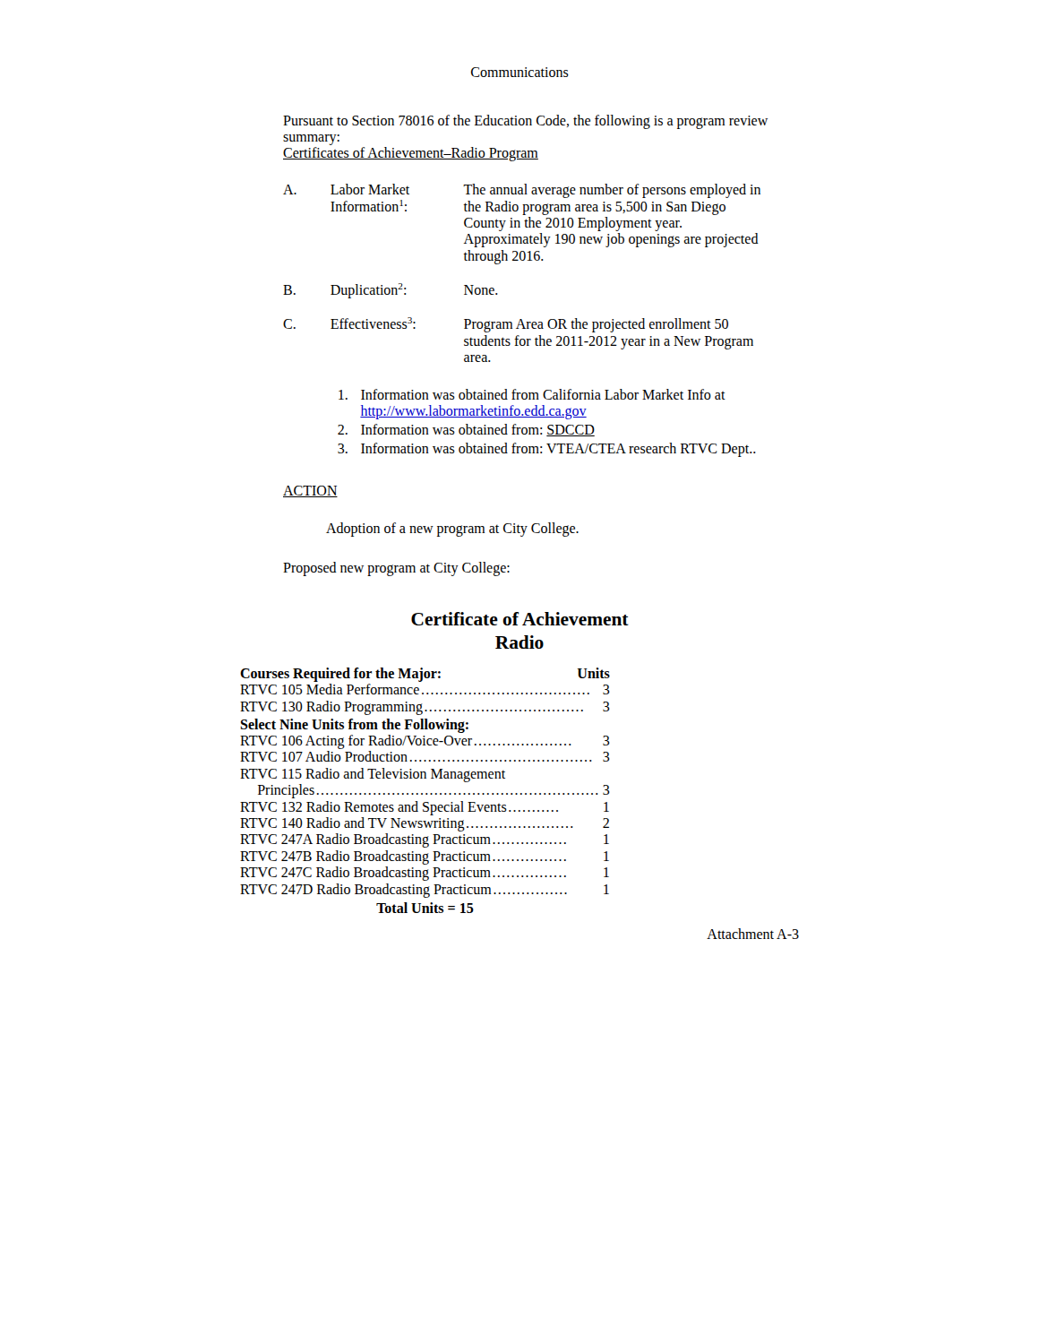Communications
Pursuant to Section 78016 of the Education Code, the following is a program review summary:
Certificates of Achievement–Radio Program
| A. | Labor Market Information 1 : | The annual average number of persons employed in the Radio program area is 5,500 in San Diego County in the 2010 Employment year. Approximately 190 new job openings are projected through 2016. |
| B. | Duplication 2 : | None. |
| C. | Effectiveness 3 : | Program Area OR the projected enrollment 50 students for the 2011-2012 year in a New Program area. |
Information was obtained from California Labor Market Info at
http://www.labormarketinfo.edd.ca.gov
Information was obtained from: SDCCD
Information was obtained from: VTEA/CTEA research RTVC Dept..
ACTION
Adoption of a new program at City College.
Proposed new program at City College:
Certificate of Achievement Radio
Courses Required for the Major: Units
RTVC 105 Media Performance .................................... 3
RTVC 130 Radio Programming .................................. 3
Select Nine Units from the Following:
RTVC 106 Acting for Radio/Voice-Over ..................... 3
RTVC 107 Audio Production ....................................... 3
RTVC 115 Radio and Television Management
Principles ................................................................ 3
RTVC 132 Radio Remotes and Special Events ........... 1
RTVC 140 Radio and TV Newswriting ....................... 2
RTVC 247A Radio Broadcasting Practicum ................ 1
RTVC 247B Radio Broadcasting Practicum ................ 1
RTVC 247C Radio Broadcasting Practicum ................ 1
RTVC 247D Radio Broadcasting Practicum ................ 1
Total Units = 15
Attachment A-3